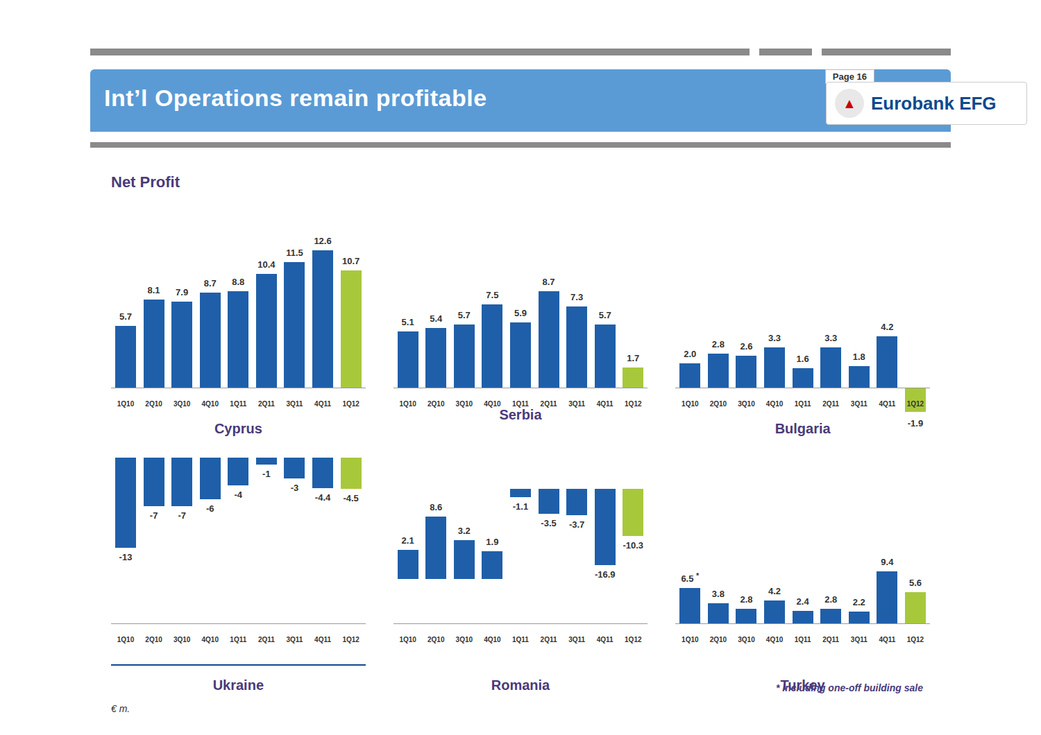Int’l Operations remain profitable
Page 16
▲
Eurobank EFG
Net Profit
5.7
8.1
7.9
8.7
8.8
10.4
11.5
12.6
10.7
1Q102Q103Q104Q101Q112Q113Q114Q111Q12
Cyprus
5.1
5.4
5.7
7.5
5.9
8.7
7.3
5.7
1.7
1Q102Q103Q104Q101Q112Q113Q114Q111Q12
Serbia
2.0
2.8
2.6
3.3
1.6
3.3
1.8
4.2
-1.9
1Q102Q103Q104Q101Q112Q113Q114Q111Q12
Bulgaria
-13
-7
-7
-6
-4
-1
-3
-4.4
-4.5
1Q102Q103Q104Q101Q112Q113Q114Q111Q12
Ukraine
2.1
8.6
3.2
1.9
-1.1
-3.5
-3.7
-16.9
-10.3
1Q102Q103Q104Q101Q112Q113Q114Q111Q12
Romania
6.5 *
3.8
2.8
4.2
2.4
2.8
2.2
9.4
5.6
1Q102Q103Q104Q101Q112Q113Q114Q111Q12
Turkey
* Including one-off building sale
€ m.